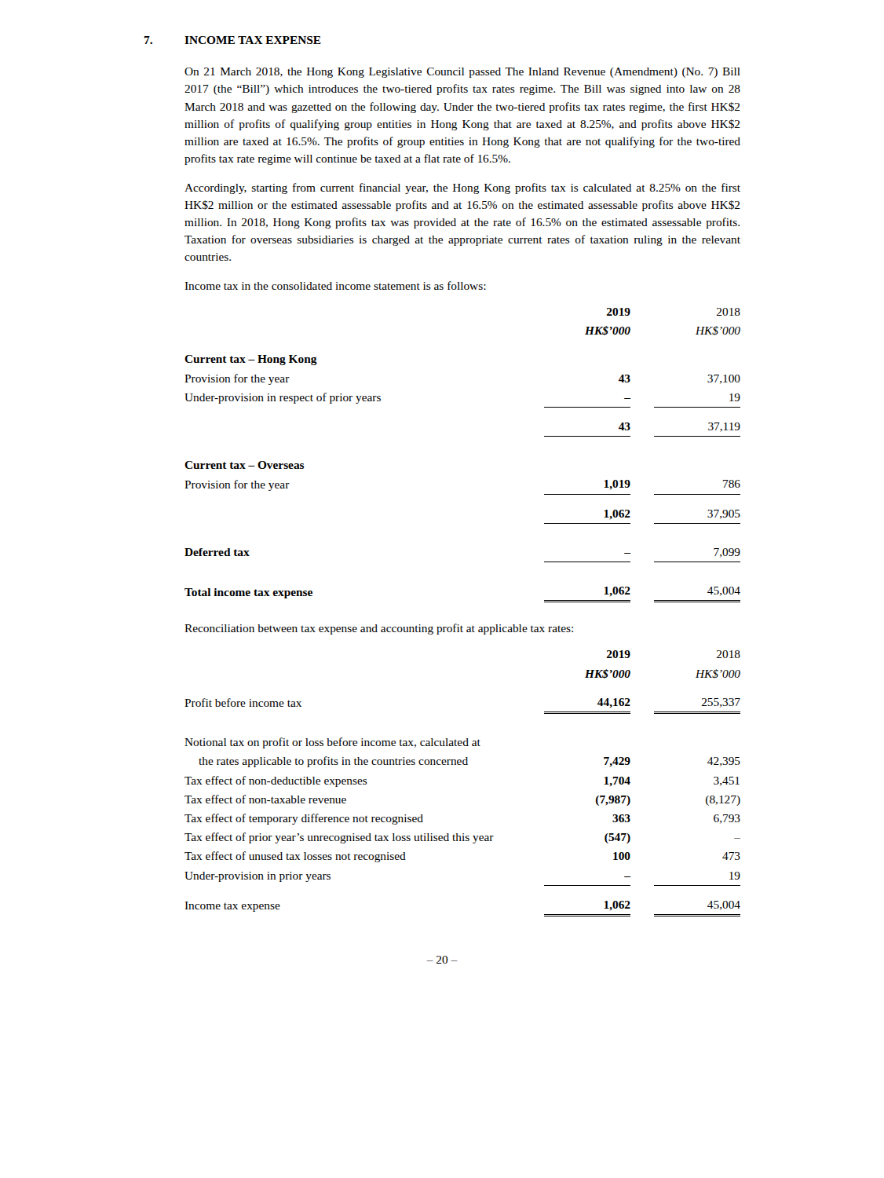7.
INCOME TAX EXPENSE
On 21 March 2018, the Hong Kong Legislative Council passed The Inland Revenue (Amendment) (No. 7) Bill 2017 (the “Bill”) which introduces the two-tiered profits tax rates regime. The Bill was signed into law on 28 March 2018 and was gazetted on the following day. Under the two-tiered profits tax rates regime, the first HK$2 million of profits of qualifying group entities in Hong Kong that are taxed at 8.25%, and profits above HK$2 million are taxed at 16.5%. The profits of group entities in Hong Kong that are not qualifying for the two-tired profits tax rate regime will continue be taxed at a flat rate of 16.5%.
Accordingly, starting from current financial year, the Hong Kong profits tax is calculated at 8.25% on the first HK$2 million or the estimated assessable profits and at 16.5% on the estimated assessable profits above HK$2 million. In 2018, Hong Kong profits tax was provided at the rate of 16.5% on the estimated assessable profits. Taxation for overseas subsidiaries is charged at the appropriate current rates of taxation ruling in the relevant countries.
Income tax in the consolidated income statement is as follows:
| | | 2019 | | 2018 |
| | | HK$’000 | | HK$’000 |
| Current tax – Hong Kong | | | | |
| Provision for the year | | 43 | | 37,100 |
| Under-provision in respect of prior years | | – | | 19 |
| | | 43 | | 37,119 |
| Current tax – Overseas | | | | |
| Provision for the year | | 1,019 | | 786 |
| | | 1,062 | | 37,905 |
| Deferred tax | | – | | 7,099 |
| Total income tax expense | | 1,062 | | 45,004 |
Reconciliation between tax expense and accounting profit at applicable tax rates:
| | | 2019 | | 2018 |
| | | HK$’000 | | HK$’000 |
| Profit before income tax | | 44,162 | | 255,337 |
| Notional tax on profit or loss before income tax, calculated at | | | | |
| the rates applicable to profits in the countries concerned | | 7,429 | | 42,395 |
| Tax effect of non-deductible expenses | | 1,704 | | 3,451 |
| Tax effect of non-taxable revenue | | (7,987) | | (8,127) |
| Tax effect of temporary difference not recognised | | 363 | | 6,793 |
| Tax effect of prior year’s unrecognised tax loss utilised this year | | (547) | | – |
| Tax effect of unused tax losses not recognised | | 100 | | 473 |
| Under-provision in prior years | | – | | 19 |
| Income tax expense | | 1,062 | | 45,004 |
– 20 –